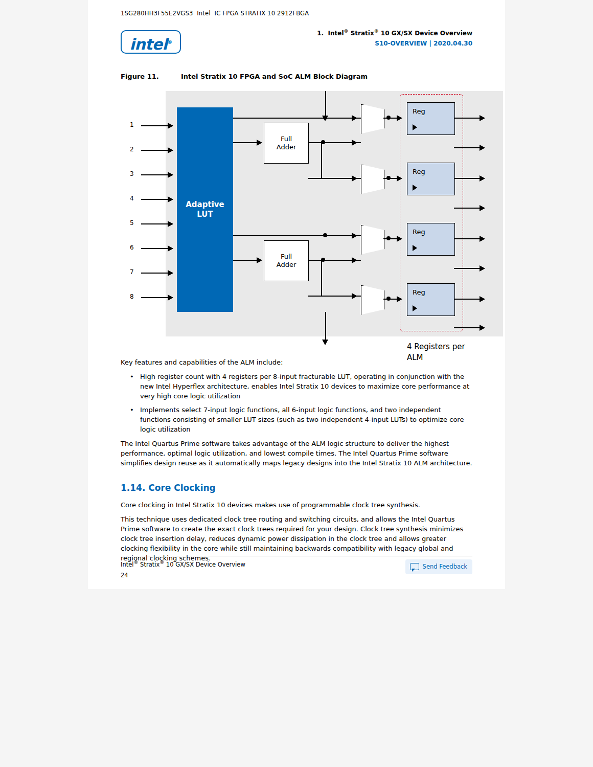1SG280HH3F55E2VGS3 Intel IC FPGA STRATIX 10 2912FBGA
intel®
1. Intel® Stratix® 10 GX/SX Device Overview
S10-OVERVIEW | 2020.04.30
Figure 11. Intel Stratix 10 FPGA and SoC ALM Block Diagram
1
2
3
4
5
6
7
8
Adaptive
LUT
Full
Adder
Full
Adder
Reg
Reg
Reg
Reg
4 Registers per ALM
Key features and capabilities of the ALM include:
High register count with 4 registers per 8-input fracturable LUT, operating in conjunction with the new Intel Hyperflex architecture, enables Intel Stratix 10 devices to maximize core performance at very high core logic utilization
Implements select 7-input logic functions, all 6-input logic functions, and two independent functions consisting of smaller LUT sizes (such as two independent 4-input LUTs) to optimize core logic utilization
The Intel Quartus Prime software takes advantage of the ALM logic structure to deliver the highest performance, optimal logic utilization, and lowest compile times. The Intel Quartus Prime software simplifies design reuse as it automatically maps legacy designs into the Intel Stratix 10 ALM architecture.
1.14. Core Clocking
Core clocking in Intel Stratix 10 devices makes use of programmable clock tree synthesis.
This technique uses dedicated clock tree routing and switching circuits, and allows the Intel Quartus Prime software to create the exact clock trees required for your design. Clock tree synthesis minimizes clock tree insertion delay, reduces dynamic power dissipation in the clock tree and allows greater clocking flexibility in the core while still maintaining backwards compatibility with legacy global and regional clocking schemes.
Intel® Stratix® 10 GX/SX Device Overview
24
Send Feedback